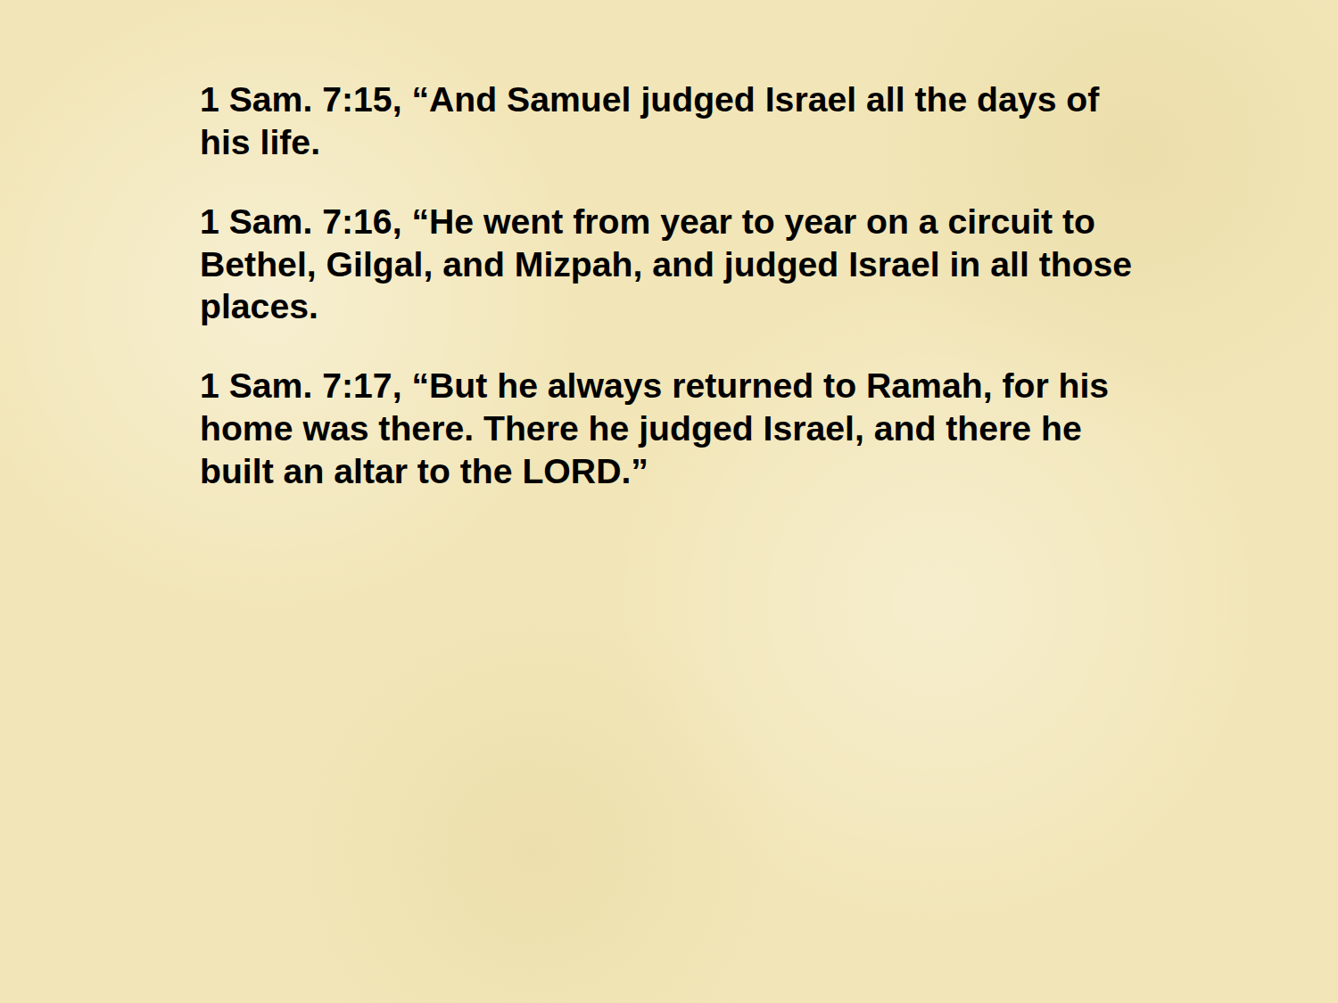1 Sam. 7:15, “And Samuel judged Israel all the days of his life.
1 Sam. 7:16, “He went from year to year on a circuit to Bethel, Gilgal, and Mizpah, and judged Israel in all those places.
1 Sam. 7:17, “But he always returned to Ramah, for his home was there. There he judged Israel, and there he built an altar to the LORD.”